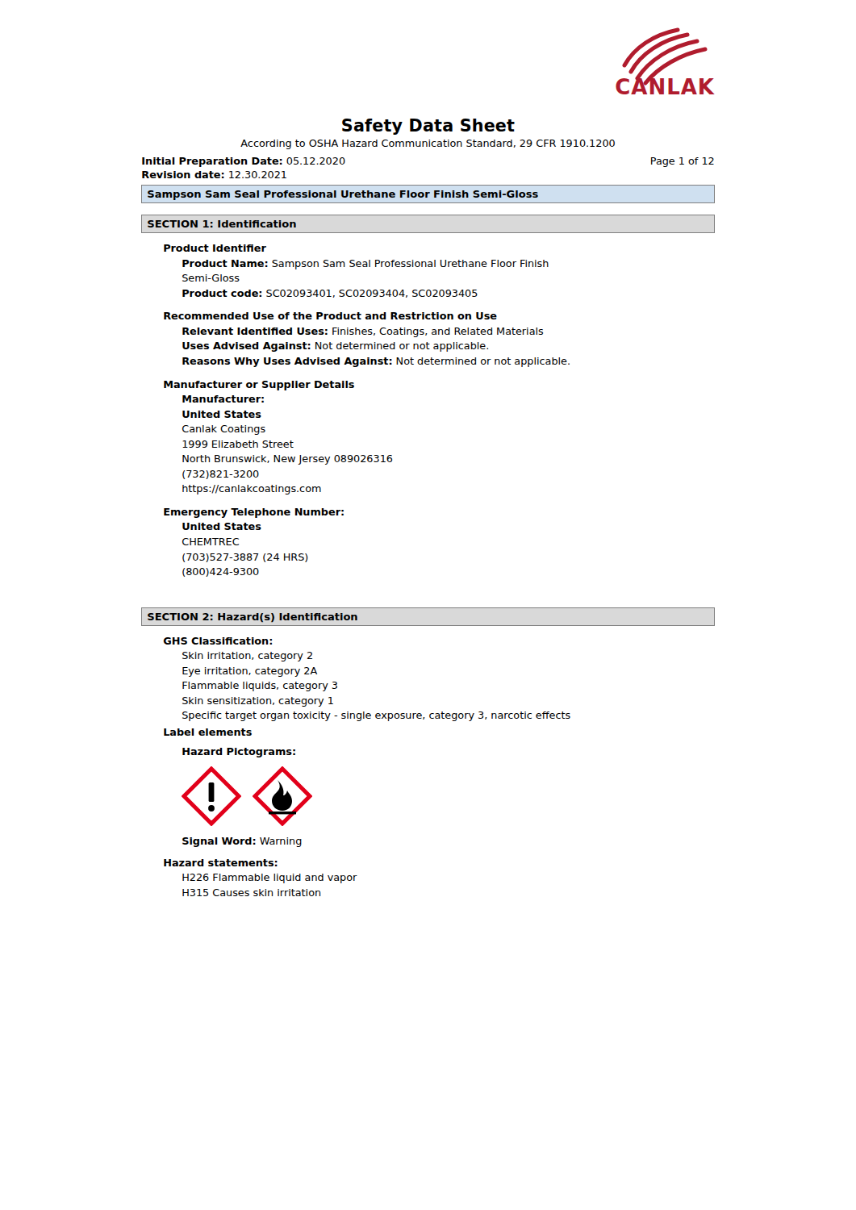CANLAK
Safety Data Sheet
According to OSHA Hazard Communication Standard, 29 CFR 1910.1200
Initial Preparation Date: 05.12.2020
Page 1 of 12
Revision date: 12.30.2021
Sampson Sam Seal Professional Urethane Floor Finish Semi-Gloss
SECTION 1: Identification
Product Identifier
Product Name: Sampson Sam Seal Professional Urethane Floor Finish
Semi-Gloss
Product code: SC02093401, SC02093404, SC02093405
Recommended Use of the Product and Restriction on Use
Relevant Identified Uses: Finishes, Coatings, and Related Materials
Uses Advised Against: Not determined or not applicable.
Reasons Why Uses Advised Against: Not determined or not applicable.
Manufacturer or Supplier Details
Manufacturer:
United States
Canlak Coatings
1999 Elizabeth Street
North Brunswick, New Jersey 089026316
(732)821-3200
https://canlakcoatings.com
Emergency Telephone Number:
United States
CHEMTREC
(703)527-3887 (24 HRS)
(800)424-9300
SECTION 2: Hazard(s) Identification
GHS Classification:
Skin irritation, category 2
Eye irritation, category 2A
Flammable liquids, category 3
Skin sensitization, category 1
Specific target organ toxicity - single exposure, category 3, narcotic effects
Label elements
Hazard Pictograms:
Signal Word: Warning
Hazard statements:
H226 Flammable liquid and vapor
H315 Causes skin irritation